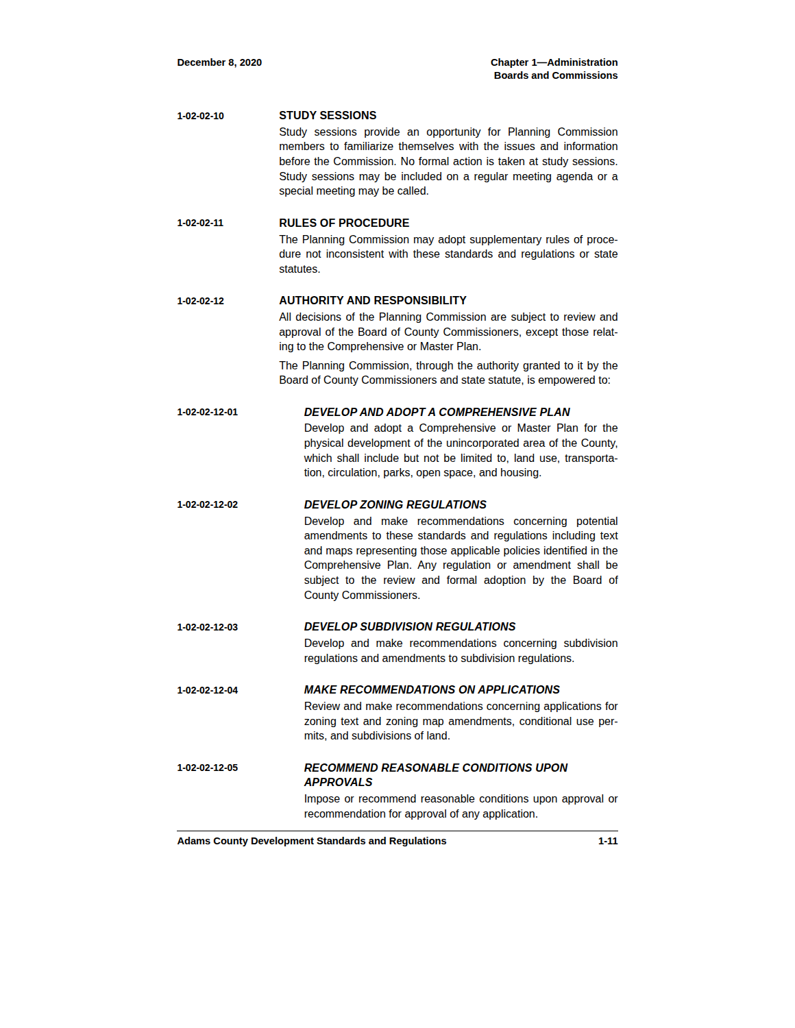December 8, 2020
Chapter 1—Administration
Boards and Commissions
1-02-02-10
STUDY SESSIONS
Study sessions provide an opportunity for Planning Commission members to familiarize themselves with the issues and information before the Commission. No formal action is taken at study sessions. Study sessions may be included on a regular meeting agenda or a special meeting may be called.
1-02-02-11
RULES OF PROCEDURE
The Planning Commission may adopt supplementary rules of procedure not inconsistent with these standards and regulations or state statutes.
1-02-02-12
AUTHORITY AND RESPONSIBILITY
All decisions of the Planning Commission are subject to review and approval of the Board of County Commissioners, except those relating to the Comprehensive or Master Plan.
The Planning Commission, through the authority granted to it by the Board of County Commissioners and state statute, is empowered to:
1-02-02-12-01
DEVELOP AND ADOPT A COMPREHENSIVE PLAN
Develop and adopt a Comprehensive or Master Plan for the physical development of the unincorporated area of the County, which shall include but not be limited to, land use, transportation, circulation, parks, open space, and housing.
1-02-02-12-02
DEVELOP ZONING REGULATIONS
Develop and make recommendations concerning potential amendments to these standards and regulations including text and maps representing those applicable policies identified in the Comprehensive Plan. Any regulation or amendment shall be subject to the review and formal adoption by the Board of County Commissioners.
1-02-02-12-03
DEVELOP SUBDIVISION REGULATIONS
Develop and make recommendations concerning subdivision regulations and amendments to subdivision regulations.
1-02-02-12-04
MAKE RECOMMENDATIONS ON APPLICATIONS
Review and make recommendations concerning applications for zoning text and zoning map amendments, conditional use permits, and subdivisions of land.
1-02-02-12-05
RECOMMEND REASONABLE CONDITIONS UPON APPROVALS
Impose or recommend reasonable conditions upon approval or recommendation for approval of any application.
Adams County Development Standards and Regulations
1-11